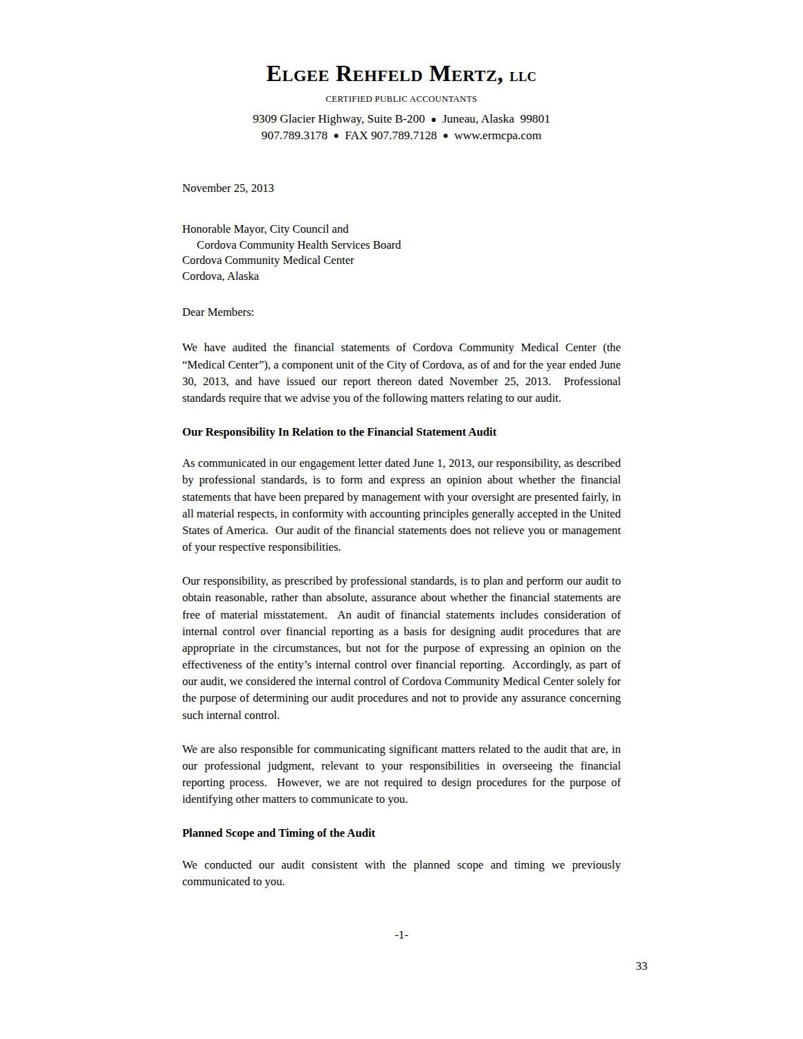ELGEE REHFELD MERTZ, LLC
CERTIFIED PUBLIC ACCOUNTANTS
9309 Glacier Highway, Suite B-200 ● Juneau, Alaska 99801
907.789.3178 ● FAX 907.789.7128 ● www.ermcpa.com
November 25, 2013
Honorable Mayor, City Council and Cordova Community Health Services Board Cordova Community Medical Center
Cordova, Alaska
Dear Members:
We have audited the financial statements of Cordova Community Medical Center (the “Medical Center”), a component unit of the City of Cordova, as of and for the year ended June 30, 2013, and have issued our report thereon dated November 25, 2013. Professional standards require that we advise you of the following matters relating to our audit.
Our Responsibility In Relation to the Financial Statement Audit
As communicated in our engagement letter dated June 1, 2013, our responsibility, as described by professional standards, is to form and express an opinion about whether the financial statements that have been prepared by management with your oversight are presented fairly, in all material respects, in conformity with accounting principles generally accepted in the United States of America. Our audit of the financial statements does not relieve you or management of your respective responsibilities.
Our responsibility, as prescribed by professional standards, is to plan and perform our audit to obtain reasonable, rather than absolute, assurance about whether the financial statements are free of material misstatement. An audit of financial statements includes consideration of internal control over financial reporting as a basis for designing audit procedures that are appropriate in the circumstances, but not for the purpose of expressing an opinion on the effectiveness of the entity’s internal control over financial reporting. Accordingly, as part of our audit, we considered the internal control of Cordova Community Medical Center solely for the purpose of determining our audit procedures and not to provide any assurance concerning such internal control.
We are also responsible for communicating significant matters related to the audit that are, in our professional judgment, relevant to your responsibilities in overseeing the financial reporting process. However, we are not required to design procedures for the purpose of identifying other matters to communicate to you.
Planned Scope and Timing of the Audit
We conducted our audit consistent with the planned scope and timing we previously communicated to you.
-1-
33